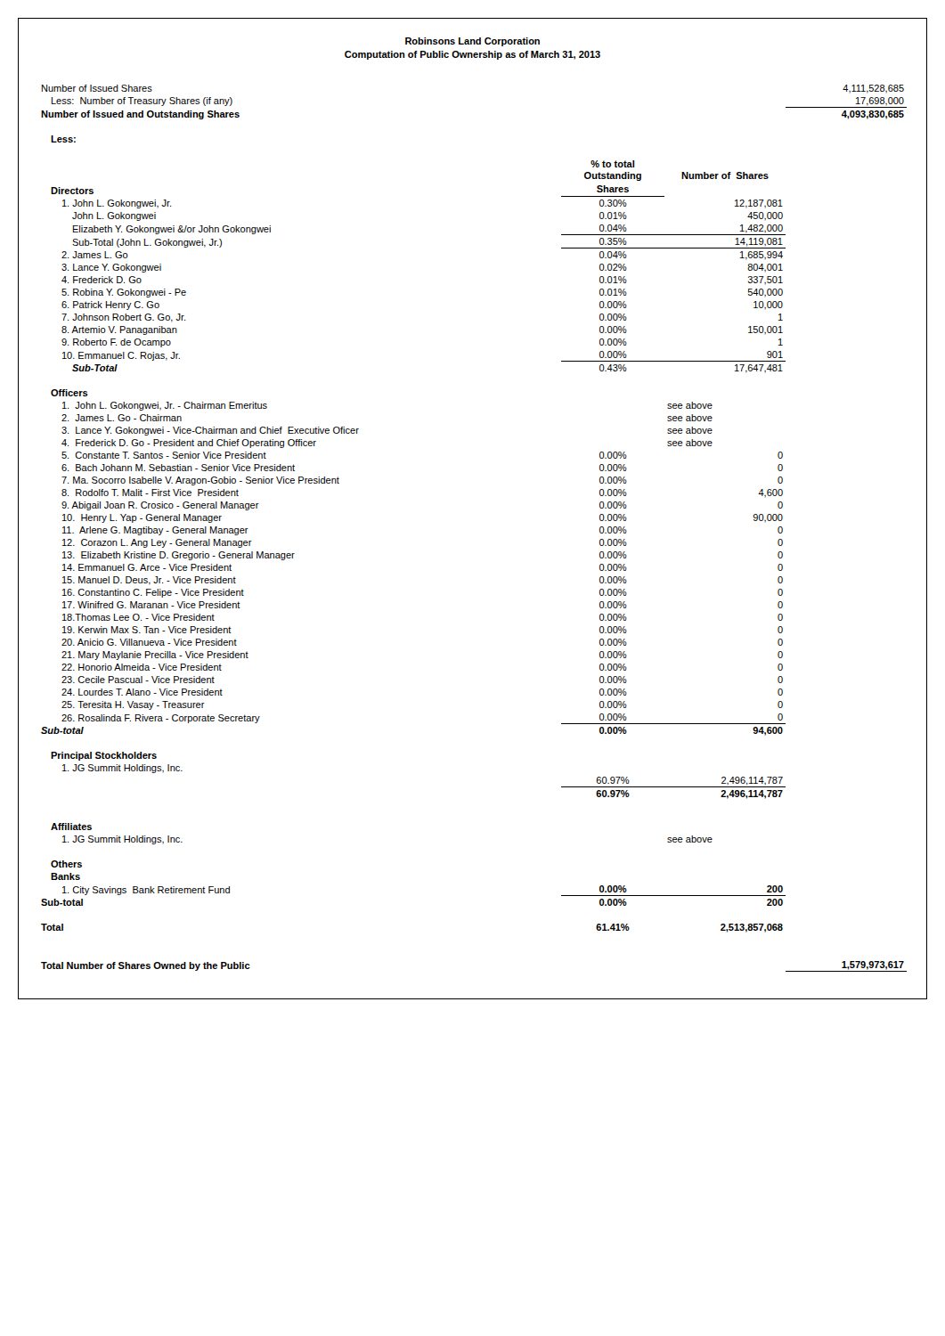Robinsons Land Corporation
Computation of Public Ownership as of March 31, 2013
| Number of Issued Shares | | | 4,111,528,685 |
| Less: Number of Treasury Shares (if any) | | | 17,698,000 |
| Number of Issued and Outstanding Shares | | | 4,093,830,685 |
| Less: |
| | % to total Outstanding | Number of Shares | |
| Directors | Shares | | |
| 1. John L. Gokongwei, Jr. | 0.30% | 12,187,081 | |
| John L. Gokongwei | 0.01% | 450,000 | |
| Elizabeth Y. Gokongwei &/or John Gokongwei | 0.04% | 1,482,000 | |
| Sub-Total (John L. Gokongwei, Jr.) | 0.35% | 14,119,081 | |
| 2. James L. Go | 0.04% | 1,685,994 | |
| 3. Lance Y. Gokongwei | 0.02% | 804,001 | |
| 4. Frederick D. Go | 0.01% | 337,501 | |
| 5. Robina Y. Gokongwei - Pe | 0.01% | 540,000 | |
| 6. Patrick Henry C. Go | 0.00% | 10,000 | |
| 7. Johnson Robert G. Go, Jr. | 0.00% | 1 | |
| 8. Artemio V. Panaganiban | 0.00% | 150,001 | |
| 9. Roberto F. de Ocampo | 0.00% | 1 | |
| 10. Emmanuel C. Rojas, Jr. | 0.00% | 901 | |
| Sub-Total | 0.43% | 17,647,481 | |
| Officers | | | |
| 1. John L. Gokongwei, Jr. - Chairman Emeritus | | see above | |
| 2. James L. Go - Chairman | | see above | |
| 3. Lance Y. Gokongwei - Vice-Chairman and Chief Executive Oficer | | see above | |
| 4. Frederick D. Go - President and Chief Operating Officer | | see above | |
| 5. Constante T. Santos - Senior Vice President | 0.00% | 0 | |
| 6. Bach Johann M. Sebastian - Senior Vice President | 0.00% | 0 | |
| 7. Ma. Socorro Isabelle V. Aragon-Gobio - Senior Vice President | 0.00% | 0 | |
| 8. Rodolfo T. Malit - First Vice President | 0.00% | 4,600 | |
| 9. Abigail Joan R. Crosico - General Manager | 0.00% | 0 | |
| 10. Henry L. Yap - General Manager | 0.00% | 90,000 | |
| 11. Arlene G. Magtibay - General Manager | 0.00% | 0 | |
| 12. Corazon L. Ang Ley - General Manager | 0.00% | 0 | |
| 13. Elizabeth Kristine D. Gregorio - General Manager | 0.00% | 0 | |
| 14. Emmanuel G. Arce - Vice President | 0.00% | 0 | |
| 15. Manuel D. Deus, Jr. - Vice President | 0.00% | 0 | |
| 16. Constantino C. Felipe - Vice President | 0.00% | 0 | |
| 17. Winifred G. Maranan - Vice President | 0.00% | 0 | |
| 18.Thomas Lee O. - Vice President | 0.00% | 0 | |
| 19. Kerwin Max S. Tan - Vice President | 0.00% | 0 | |
| 20. Anicio G. Villanueva - Vice President | 0.00% | 0 | |
| 21. Mary Maylanie Precilla - Vice President | 0.00% | 0 | |
| 22. Honorio Almeida - Vice President | 0.00% | 0 | |
| 23. Cecile Pascual - Vice President | 0.00% | 0 | |
| 24. Lourdes T. Alano - Vice President | 0.00% | 0 | |
| 25. Teresita H. Vasay - Treasurer | 0.00% | 0 | |
| 26. Rosalinda F. Rivera - Corporate Secretary | 0.00% | 0 | |
| Sub-total | 0.00% | 94,600 | |
| Principal Stockholders | | | |
| 1. JG Summit Holdings, Inc. | | | |
| | 60.97% | 2,496,114,787 | |
| | 60.97% | 2,496,114,787 | |
| Affiliates | | | |
| 1. JG Summit Holdings, Inc. | | see above | |
| Others | | | |
| Banks | | | |
| 1. City Savings Bank Retirement Fund | 0.00% | 200 | |
| Sub-total | 0.00% | 200 | |
| Total | 61.41% | 2,513,857,068 | |
| Total Number of Shares Owned by the Public | | | 1,579,973,617 |